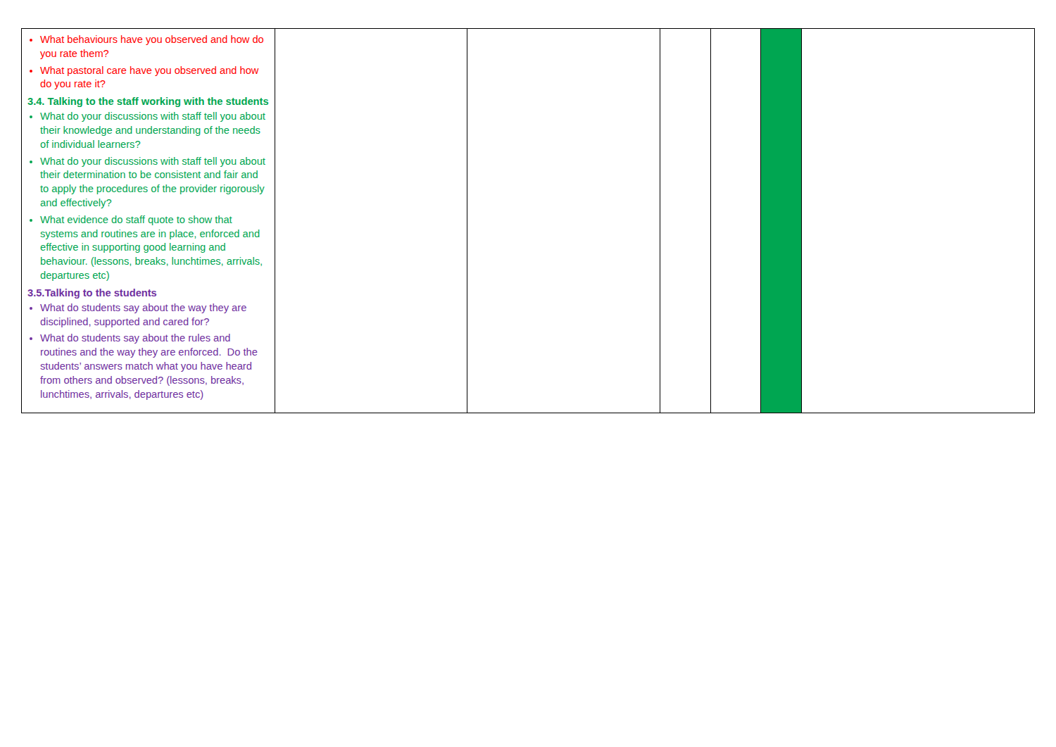| What behaviours have you observed and how do you rate them? What pastoral care have you observed and how do you rate it? 3.4. Talking to the staff working with the students What do your discussions with staff tell you about their knowledge and understanding of the needs of individual learners? What do your discussions with staff tell you about their determination to be consistent and fair and to apply the procedures of the provider rigorously and effectively? What evidence do staff quote to show that systems and routines are in place, enforced and effective in supporting good learning and behaviour. (lessons, breaks, lunchtimes, arrivals, departures etc) 3.5.Talking to the students What do students say about the way they are disciplined, supported and cared for? What do students say about the rules and routines and the way they are enforced. Do the students’ answers match what you have heard from others and observed? (lessons, breaks, lunchtimes, arrivals, departures etc) | | | | | | |